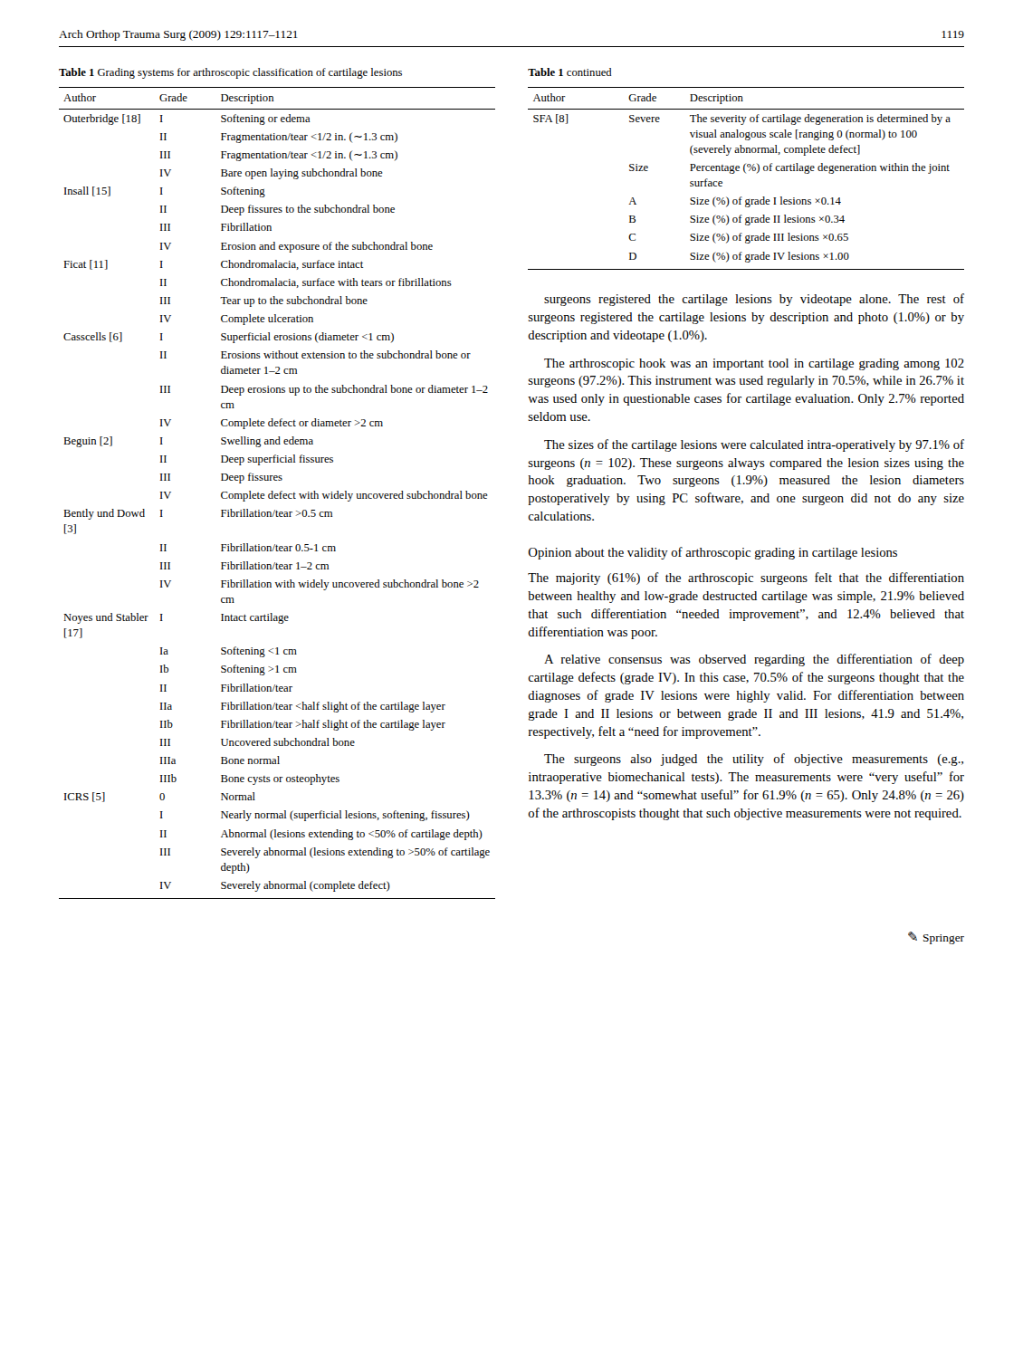Arch Orthop Trauma Surg (2009) 129:1117–1121 1119
Table 1 Grading systems for arthroscopic classification of cartilage lesions
| Author | Grade | Description |
| --- | --- | --- |
| Outerbridge [ 18 ] | I | Softening or edema |
| | II | Fragmentation/tear <1/2 in. (∼1.3 cm) |
| | III | Fragmentation/tear <1/2 in. (∼1.3 cm) |
| | IV | Bare open laying subchondral bone |
| Insall [ 15 ] | I | Softening |
| | II | Deep fissures to the subchondral bone |
| | III | Fibrillation |
| | IV | Erosion and exposure of the subchondral bone |
| Ficat [ 11 ] | I | Chondromalacia, surface intact |
| | II | Chondromalacia, surface with tears or fibrillations |
| | III | Tear up to the subchondral bone |
| | IV | Complete ulceration |
| Casscells [ 6 ] | I | Superficial erosions (diameter <1 cm) |
| | II | Erosions without extension to the subchondral bone or diameter 1–2 cm |
| | III | Deep erosions up to the subchondral bone or diameter 1–2 cm |
| | IV | Complete defect or diameter >2 cm |
| Beguin [ 2 ] | I | Swelling and edema |
| | II | Deep superficial fissures |
| | III | Deep fissures |
| | IV | Complete defect with widely uncovered subchondral bone |
| Bently und Dowd [ 3 ] | I | Fibrillation/tear >0.5 cm |
| | II | Fibrillation/tear 0.5-1 cm |
| | III | Fibrillation/tear 1–2 cm |
| | IV | Fibrillation with widely uncovered subchondral bone >2 cm |
| Noyes und Stabler [ 17 ] | I | Intact cartilage |
| | Ia | Softening <1 cm |
| | Ib | Softening >1 cm |
| | II | Fibrillation/tear |
| | IIa | Fibrillation/tear <half slight of the cartilage layer |
| | IIb | Fibrillation/tear >half slight of the cartilage layer |
| | III | Uncovered subchondral bone |
| | IIIa | Bone normal |
| | IIIb | Bone cysts or osteophytes |
| ICRS [ 5 ] | 0 | Normal |
| | I | Nearly normal (superficial lesions, softening, fissures) |
| | II | Abnormal (lesions extending to <50% of cartilage depth) |
| | III | Severely abnormal (lesions extending to >50% of cartilage depth) |
| | IV | Severely abnormal (complete defect) |
Table 1 continued
| Author | Grade | Description |
| --- | --- | --- |
| SFA [ 8 ] | Severe | The severity of cartilage degeneration is determined by a visual analogous scale [ranging 0 (normal) to 100 (severely abnormal, complete defect] |
| | Size | Percentage (%) of cartilage degeneration within the joint surface |
| | A | Size (%) of grade I lesions ×0.14 |
| | B | Size (%) of grade II lesions ×0.34 |
| | C | Size (%) of grade III lesions ×0.65 |
| | D | Size (%) of grade IV lesions ×1.00 |
surgeons registered the cartilage lesions by videotape alone. The rest of surgeons registered the cartilage lesions by description and photo (1.0%) or by description and videotape (1.0%).
The arthroscopic hook was an important tool in cartilage grading among 102 surgeons (97.2%). This instrument was used regularly in 70.5%, while in 26.7% it was used only in questionable cases for cartilage evaluation. Only 2.7% reported seldom use.
The sizes of the cartilage lesions were calculated intra-operatively by 97.1% of surgeons (n = 102). These surgeons always compared the lesion sizes using the hook graduation. Two surgeons (1.9%) measured the lesion diameters postoperatively by using PC software, and one surgeon did not do any size calculations.
Opinion about the validity of arthroscopic grading in cartilage lesions
The majority (61%) of the arthroscopic surgeons felt that the differentiation between healthy and low-grade destructed cartilage was simple, 21.9% believed that such differentiation “needed improvement”, and 12.4% believed that differentiation was poor.
A relative consensus was observed regarding the differentiation of deep cartilage defects (grade IV). In this case, 70.5% of the surgeons thought that the diagnoses of grade IV lesions were highly valid. For differentiation between grade I and II lesions or between grade II and III lesions, 41.9 and 51.4%, respectively, felt a “need for improvement”.
The surgeons also judged the utility of objective measurements (e.g., intraoperative biomechanical tests). The measurements were “very useful” for 13.3% (n = 14) and “somewhat useful” for 61.9% (n = 65). Only 24.8% (n = 26) of the arthroscopists thought that such objective measurements were not required.
✎Springer